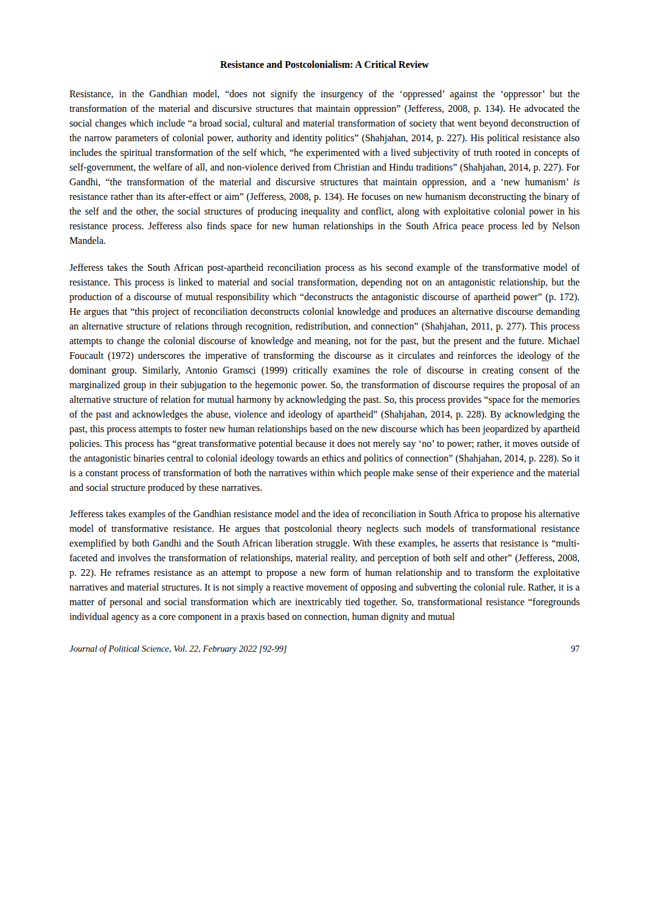Resistance and Postcolonialism: A Critical Review
Resistance, in the Gandhian model, “does not signify the insurgency of the ‘oppressed’ against the ‘oppressor’ but the transformation of the material and discursive structures that maintain oppression” (Jefferess, 2008, p. 134). He advocated the social changes which include “a broad social, cultural and material transformation of society that went beyond deconstruction of the narrow parameters of colonial power, authority and identity politics” (Shahjahan, 2014, p. 227). His political resistance also includes the spiritual transformation of the self which, “he experimented with a lived subjectivity of truth rooted in concepts of self-government, the welfare of all, and non-violence derived from Christian and Hindu traditions” (Shahjahan, 2014, p. 227). For Gandhi, “the transformation of the material and discursive structures that maintain oppression, and a ‘new humanism’ is resistance rather than its after-effect or aim” (Jefferess, 2008, p. 134). He focuses on new humanism deconstructing the binary of the self and the other, the social structures of producing inequality and conflict, along with exploitative colonial power in his resistance process. Jefferess also finds space for new human relationships in the South Africa peace process led by Nelson Mandela.
Jefferess takes the South African post-apartheid reconciliation process as his second example of the transformative model of resistance. This process is linked to material and social transformation, depending not on an antagonistic relationship, but the production of a discourse of mutual responsibility which “deconstructs the antagonistic discourse of apartheid power” (p. 172). He argues that “this project of reconciliation deconstructs colonial knowledge and produces an alternative discourse demanding an alternative structure of relations through recognition, redistribution, and connection” (Shahjahan, 2011, p. 277). This process attempts to change the colonial discourse of knowledge and meaning, not for the past, but the present and the future. Michael Foucault (1972) underscores the imperative of transforming the discourse as it circulates and reinforces the ideology of the dominant group. Similarly, Antonio Gramsci (1999) critically examines the role of discourse in creating consent of the marginalized group in their subjugation to the hegemonic power. So, the transformation of discourse requires the proposal of an alternative structure of relation for mutual harmony by acknowledging the past. So, this process provides “space for the memories of the past and acknowledges the abuse, violence and ideology of apartheid” (Shahjahan, 2014, p. 228). By acknowledging the past, this process attempts to foster new human relationships based on the new discourse which has been jeopardized by apartheid policies. This process has “great transformative potential because it does not merely say ‘no’ to power; rather, it moves outside of the antagonistic binaries central to colonial ideology towards an ethics and politics of connection” (Shahjahan, 2014, p. 228). So it is a constant process of transformation of both the narratives within which people make sense of their experience and the material and social structure produced by these narratives.
Jefferess takes examples of the Gandhian resistance model and the idea of reconciliation in South Africa to propose his alternative model of transformative resistance. He argues that postcolonial theory neglects such models of transformational resistance exemplified by both Gandhi and the South African liberation struggle. With these examples, he asserts that resistance is “multi-faceted and involves the transformation of relationships, material reality, and perception of both self and other” (Jefferess, 2008, p. 22). He reframes resistance as an attempt to propose a new form of human relationship and to transform the exploitative narratives and material structures. It is not simply a reactive movement of opposing and subverting the colonial rule. Rather, it is a matter of personal and social transformation which are inextricably tied together. So, transformational resistance “foregrounds individual agency as a core component in a praxis based on connection, human dignity and mutual
Journal of Political Science, Vol. 22, February 2022 [92-99] 97